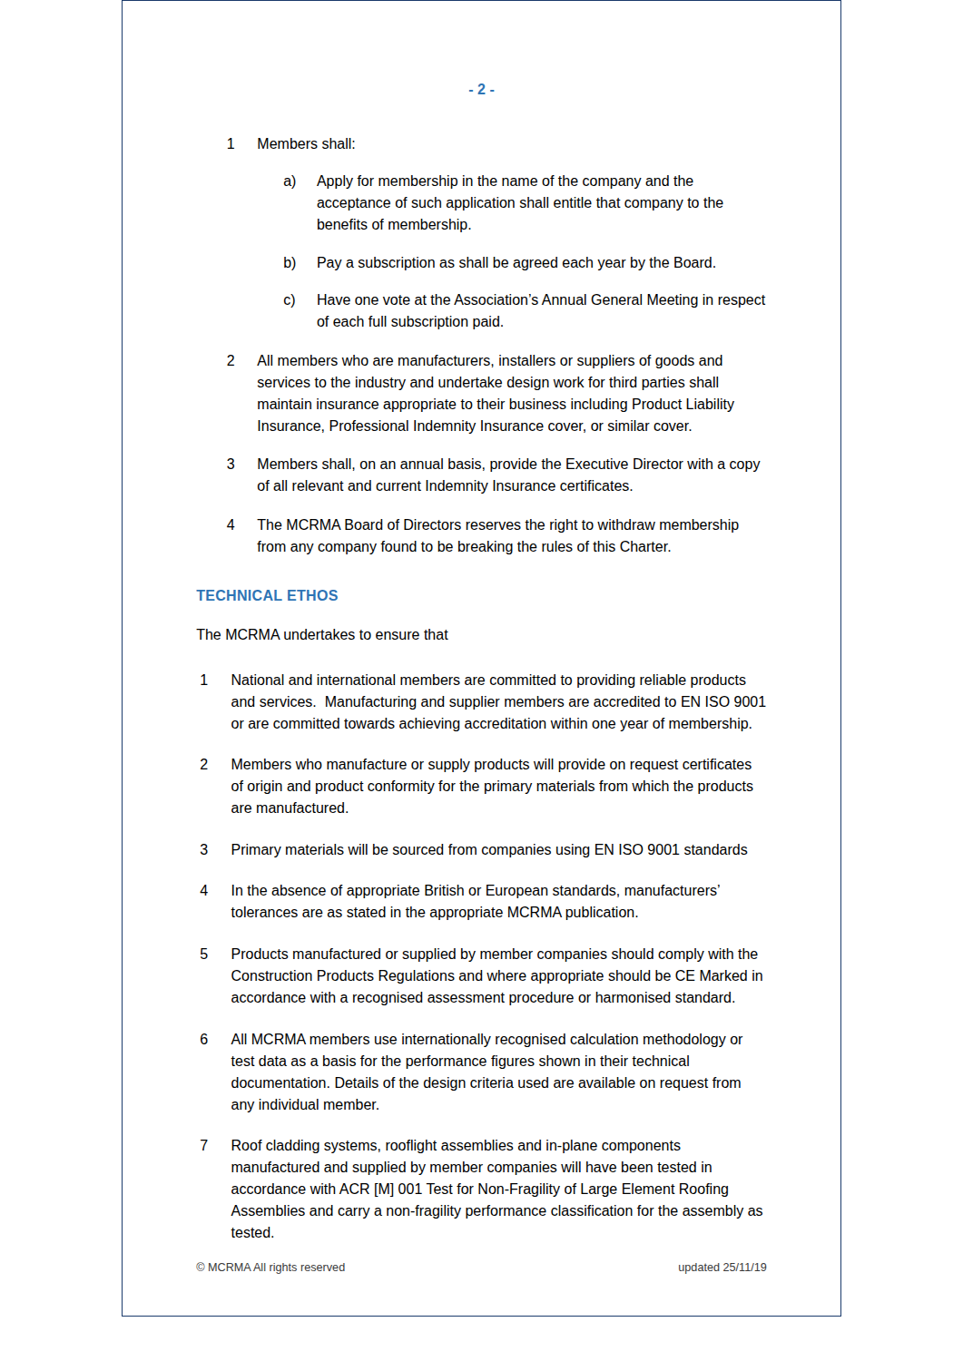- 2 -
Members shall:
Apply for membership in the name of the company and the acceptance of such application shall entitle that company to the benefits of membership.
Pay a subscription as shall be agreed each year by the Board.
Have one vote at the Association’s Annual General Meeting in respect of each full subscription paid.
All members who are manufacturers, installers or suppliers of goods and services to the industry and undertake design work for third parties shall maintain insurance appropriate to their business including Product Liability Insurance, Professional Indemnity Insurance cover, or similar cover.
Members shall, on an annual basis, provide the Executive Director with a copy of all relevant and current Indemnity Insurance certificates.
The MCRMA Board of Directors reserves the right to withdraw membership from any company found to be breaking the rules of this Charter.
TECHNICAL ETHOS
The MCRMA undertakes to ensure that
National and international members are committed to providing reliable products and services. Manufacturing and supplier members are accredited to EN ISO 9001 or are committed towards achieving accreditation within one year of membership.
Members who manufacture or supply products will provide on request certificates of origin and product conformity for the primary materials from which the products are manufactured.
Primary materials will be sourced from companies using EN ISO 9001 standards
In the absence of appropriate British or European standards, manufacturers’ tolerances are as stated in the appropriate MCRMA publication.
Products manufactured or supplied by member companies should comply with the Construction Products Regulations and where appropriate should be CE Marked in accordance with a recognised assessment procedure or harmonised standard.
All MCRMA members use internationally recognised calculation methodology or test data as a basis for the performance figures shown in their technical documentation. Details of the design criteria used are available on request from any individual member.
Roof cladding systems, rooflight assemblies and in-plane components manufactured and supplied by member companies will have been tested in accordance with ACR [M] 001 Test for Non-Fragility of Large Element Roofing Assemblies and carry a non-fragility performance classification for the assembly as tested.
© MCRMA All rights reserved updated 25/11/19